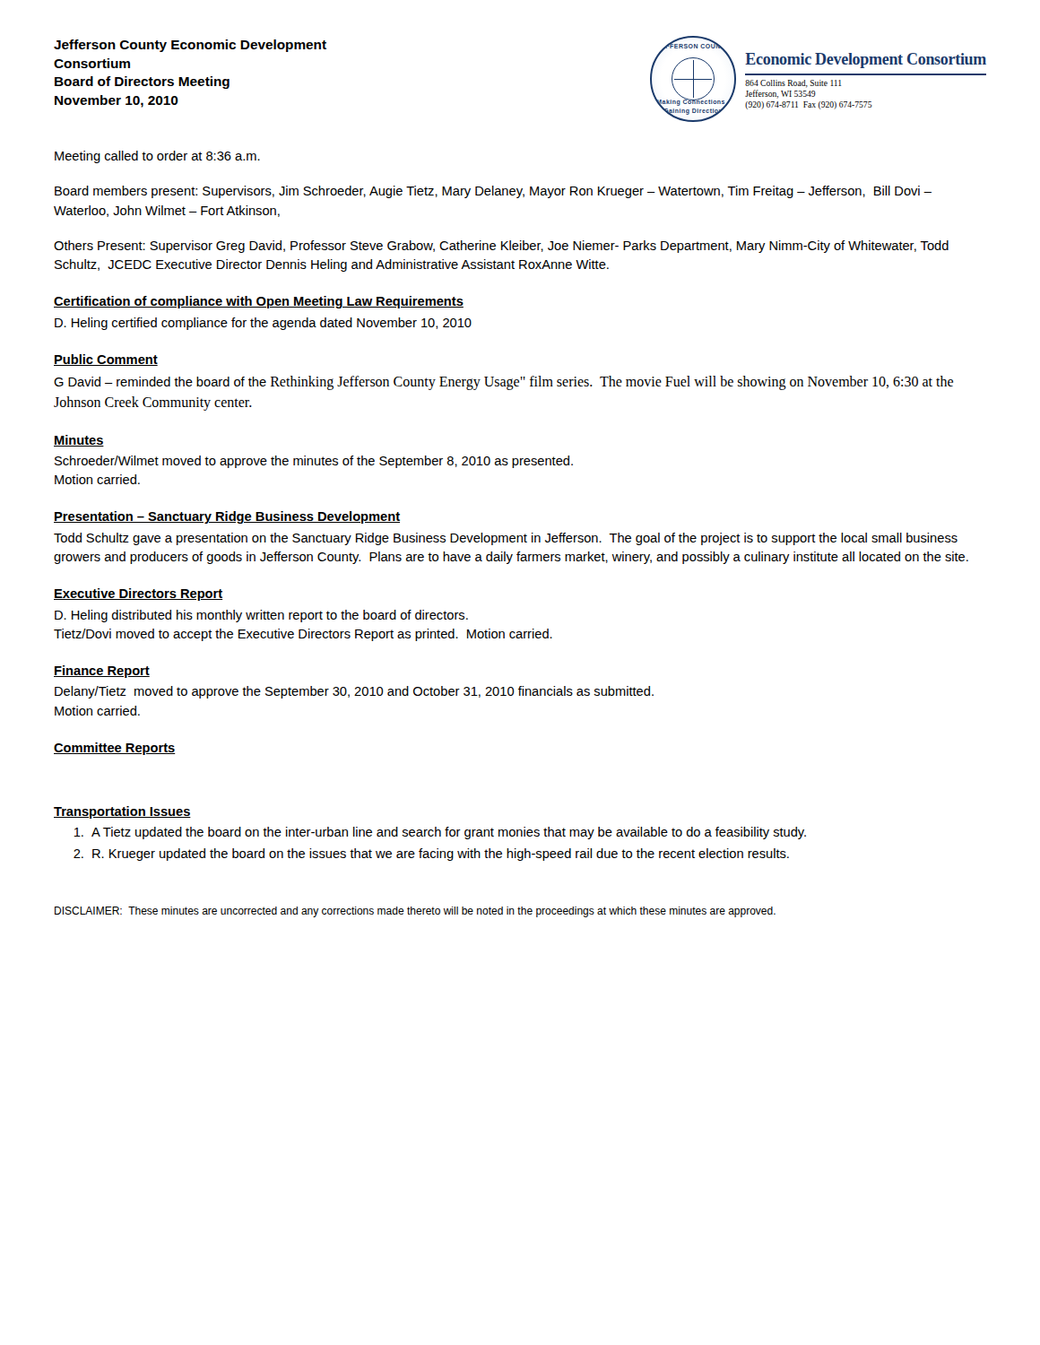Jefferson County Economic Development
Consortium
Board of Directors Meeting
November 10, 2010
JEFFERSON COUNTY
Making Connections · Gaining Direction
Economic Development Consortium
864 Collins Road, Suite 111
Jefferson, WI 53549
(920) 674-8711 Fax (920) 674-7575
Meeting called to order at 8:36 a.m.
Board members present: Supervisors, Jim Schroeder, Augie Tietz, Mary Delaney, Mayor Ron Krueger – Watertown, Tim Freitag – Jefferson, Bill Dovi – Waterloo, John Wilmet – Fort Atkinson,
Others Present: Supervisor Greg David, Professor Steve Grabow, Catherine Kleiber, Joe Niemer- Parks Department, Mary Nimm-City of Whitewater, Todd Schultz, JCEDC Executive Director Dennis Heling and Administrative Assistant RoxAnne Witte.
Certification of compliance with Open Meeting Law Requirements
D. Heling certified compliance for the agenda dated November 10, 2010
Public Comment
G David – reminded the board of the Rethinking Jefferson County Energy Usage" film series. The movie Fuel will be showing on November 10, 6:30 at the Johnson Creek Community center.
Minutes
Schroeder/Wilmet moved to approve the minutes of the September 8, 2010 as presented.
Motion carried.
Presentation – Sanctuary Ridge Business Development
Todd Schultz gave a presentation on the Sanctuary Ridge Business Development in Jefferson. The goal of the project is to support the local small business growers and producers of goods in Jefferson County. Plans are to have a daily farmers market, winery, and possibly a culinary institute all located on the site.
Executive Directors Report
D. Heling distributed his monthly written report to the board of directors.
Tietz/Dovi moved to accept the Executive Directors Report as printed. Motion carried.
Finance Report
Delany/Tietz moved to approve the September 30, 2010 and October 31, 2010 financials as submitted.
Motion carried.
Committee Reports
Transportation Issues
A Tietz updated the board on the inter-urban line and search for grant monies that may be available to do a feasibility study.
R. Krueger updated the board on the issues that we are facing with the high-speed rail due to the recent election results.
DISCLAIMER: These minutes are uncorrected and any corrections made thereto will be noted in the proceedings at which these minutes are approved.